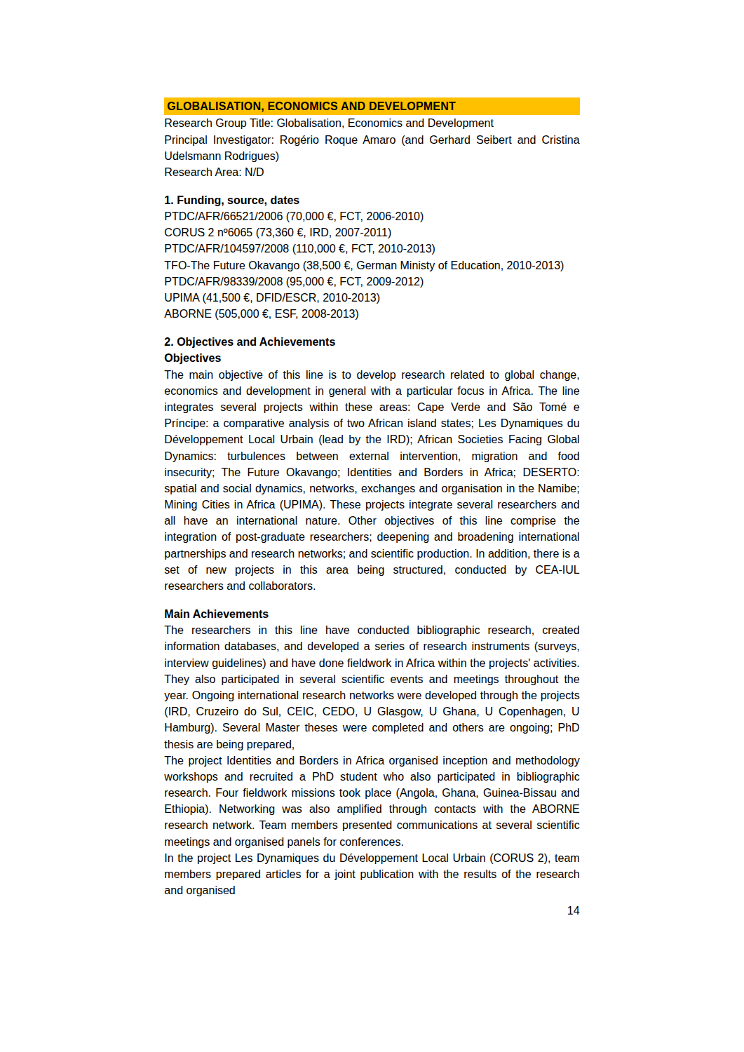GLOBALISATION, ECONOMICS AND DEVELOPMENT
Research Group Title: Globalisation, Economics and Development
Principal Investigator: Rogério Roque Amaro (and Gerhard Seibert and Cristina Udelsmann Rodrigues)
Research Area: N/D
1. Funding, source, dates
PTDC/AFR/66521/2006 (70,000 €, FCT, 2006-2010)
CORUS 2 nº6065 (73,360 €, IRD, 2007-2011)
PTDC/AFR/104597/2008 (110,000 €, FCT, 2010-2013)
TFO-The Future Okavango (38,500 €, German Ministy of Education, 2010-2013)
PTDC/AFR/98339/2008 (95,000 €, FCT, 2009-2012)
UPIMA (41,500 €, DFID/ESCR, 2010-2013)
ABORNE (505,000 €, ESF, 2008-2013)
2. Objectives and Achievements
Objectives
The main objective of this line is to develop research related to global change, economics and development in general with a particular focus in Africa. The line integrates several projects within these areas: Cape Verde and São Tomé e Príncipe: a comparative analysis of two African island states; Les Dynamiques du Développement Local Urbain (lead by the IRD); African Societies Facing Global Dynamics: turbulences between external intervention, migration and food insecurity; The Future Okavango; Identities and Borders in Africa; DESERTO: spatial and social dynamics, networks, exchanges and organisation in the Namibe; Mining Cities in Africa (UPIMA). These projects integrate several researchers and all have an international nature. Other objectives of this line comprise the integration of post-graduate researchers; deepening and broadening international partnerships and research networks; and scientific production. In addition, there is a set of new projects in this area being structured, conducted by CEA-IUL researchers and collaborators.
Main Achievements
The researchers in this line have conducted bibliographic research, created information databases, and developed a series of research instruments (surveys, interview guidelines) and have done fieldwork in Africa within the projects' activities. They also participated in several scientific events and meetings throughout the year. Ongoing international research networks were developed through the projects (IRD, Cruzeiro do Sul, CEIC, CEDO, U Glasgow, U Ghana, U Copenhagen, U Hamburg). Several Master theses were completed and others are ongoing; PhD thesis are being prepared,
The project Identities and Borders in Africa organised inception and methodology workshops and recruited a PhD student who also participated in bibliographic research. Four fieldwork missions took place (Angola, Ghana, Guinea-Bissau and Ethiopia). Networking was also amplified through contacts with the ABORNE research network. Team members presented communications at several scientific meetings and organised panels for conferences.
In the project Les Dynamiques du Développement Local Urbain (CORUS 2), team members prepared articles for a joint publication with the results of the research and organised
14